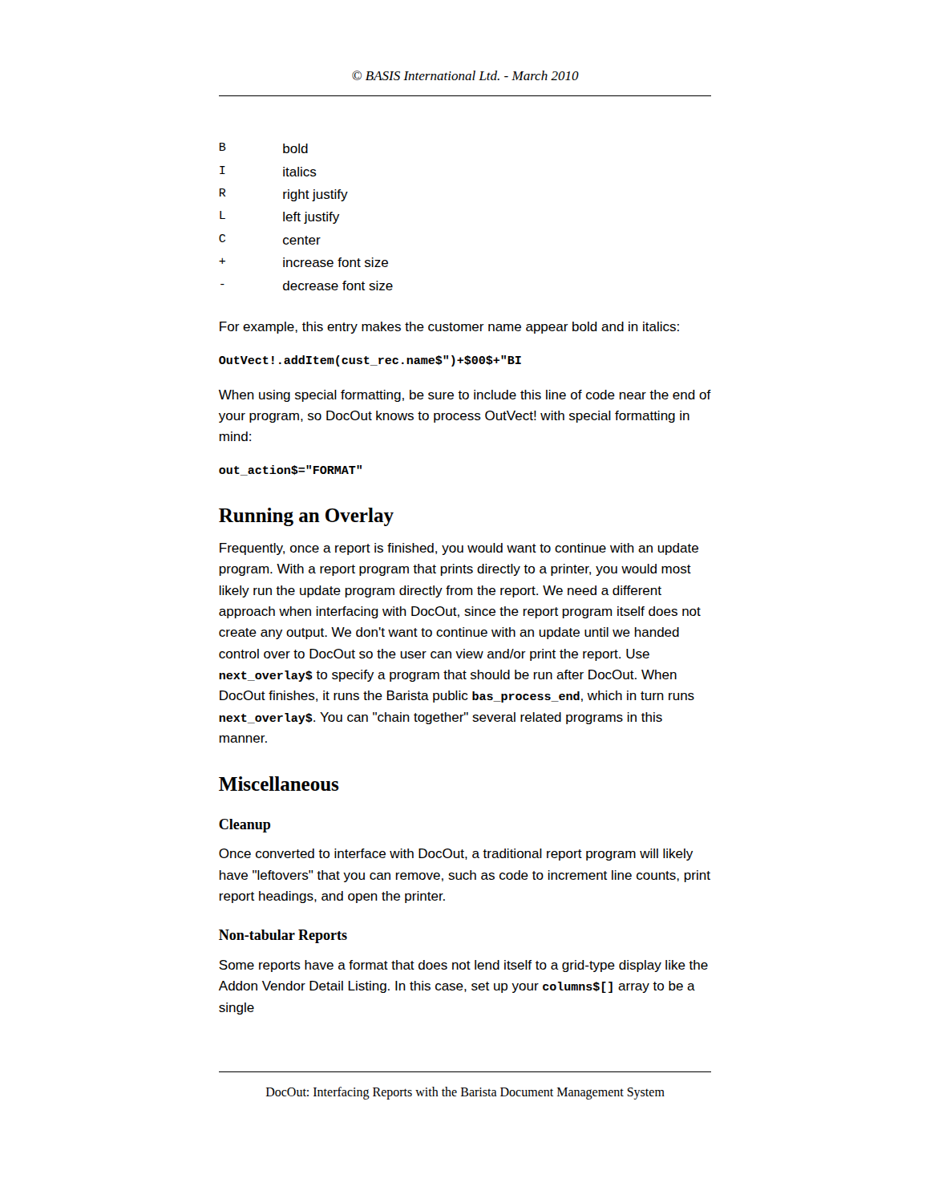© BASIS International Ltd. - March 2010
| B | bold |
| I | italics |
| R | right justify |
| L | left justify |
| C | center |
| + | increase font size |
| - | decrease font size |
For example, this entry makes the customer name appear bold and in italics:
OutVect!.addItem(cust_rec.name$")+$00$+"BI
When using special formatting, be sure to include this line of code near the end of your program, so DocOut knows to process OutVect! with special formatting in mind:
out_action$="FORMAT"
Running an Overlay
Frequently, once a report is finished, you would want to continue with an update program. With a report program that prints directly to a printer, you would most likely run the update program directly from the report. We need a different approach when interfacing with DocOut, since the report program itself does not create any output. We don't want to continue with an update until we handed control over to DocOut so the user can view and/or print the report. Use next_overlay$ to specify a program that should be run after DocOut. When DocOut finishes, it runs the Barista public bas_process_end, which in turn runs next_overlay$. You can "chain together" several related programs in this manner.
Miscellaneous
Cleanup
Once converted to interface with DocOut, a traditional report program will likely have "leftovers" that you can remove, such as code to increment line counts, print report headings, and open the printer.
Non-tabular Reports
Some reports have a format that does not lend itself to a grid-type display like the Addon Vendor Detail Listing. In this case, set up your columns$[] array to be a single
DocOut: Interfacing Reports with the Barista Document Management System